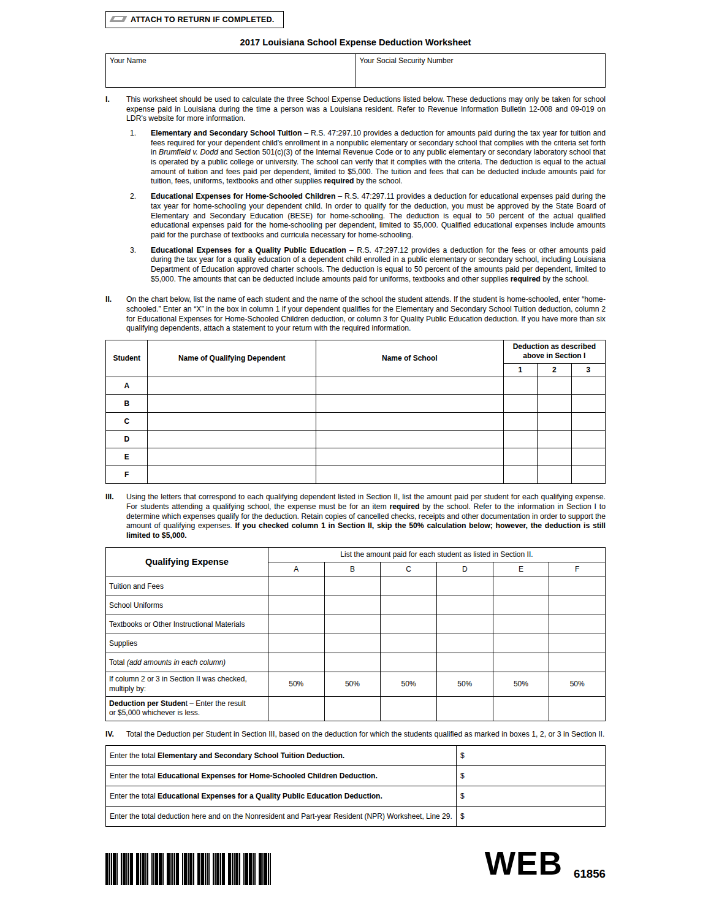ATTACH TO RETURN IF COMPLETED.
2017 Louisiana School Expense Deduction Worksheet
| Your Name | Your Social Security Number |
I.
This worksheet should be used to calculate the three School Expense Deductions listed below. These deductions may only be taken for school expense paid in Louisiana during the time a person was a Louisiana resident. Refer to Revenue Information Bulletin 12-008 and 09-019 on LDR's website for more information.
1.
Elementary and Secondary School Tuition – R.S. 47:297.10 provides a deduction for amounts paid during the tax year for tuition and fees required for your dependent child's enrollment in a nonpublic elementary or secondary school that complies with the criteria set forth in Brumfield v. Dodd and Section 501(c)(3) of the Internal Revenue Code or to any public elementary or secondary laboratory school that is operated by a public college or university. The school can verify that it complies with the criteria. The deduction is equal to the actual amount of tuition and fees paid per dependent, limited to $5,000. The tuition and fees that can be deducted include amounts paid for tuition, fees, uniforms, textbooks and other supplies required by the school.
2.
Educational Expenses for Home-Schooled Children – R.S. 47:297.11 provides a deduction for educational expenses paid during the tax year for home-schooling your dependent child. In order to qualify for the deduction, you must be approved by the State Board of Elementary and Secondary Education (BESE) for home-schooling. The deduction is equal to 50 percent of the actual qualified educational expenses paid for the home-schooling per dependent, limited to $5,000. Qualified educational expenses include amounts paid for the purchase of textbooks and curricula necessary for home-schooling.
3.
Educational Expenses for a Quality Public Education – R.S. 47:297.12 provides a deduction for the fees or other amounts paid during the tax year for a quality education of a dependent child enrolled in a public elementary or secondary school, including Louisiana Department of Education approved charter schools. The deduction is equal to 50 percent of the amounts paid per dependent, limited to $5,000. The amounts that can be deducted include amounts paid for uniforms, textbooks and other supplies required by the school.
II.
On the chart below, list the name of each student and the name of the school the student attends. If the student is home-schooled, enter “home-schooled.” Enter an “X” in the box in column 1 if your dependent qualifies for the Elementary and Secondary School Tuition deduction, column 2 for Educational Expenses for Home-Schooled Children deduction, or column 3 for Quality Public Education deduction. If you have more than six qualifying dependents, attach a statement to your return with the required information.
| Student | Name of Qualifying Dependent | Name of School | Deduction as described above in Section I |
| --- | --- | --- | --- |
| 1 | 2 | 3 |
| A | | | | | |
| B | | | | | |
| C | | | | | |
| D | | | | | |
| E | | | | | |
| F | | | | | |
III.
Using the letters that correspond to each qualifying dependent listed in Section II, list the amount paid per student for each qualifying expense. For students attending a qualifying school, the expense must be for an item required by the school. Refer to the information in Section I to determine which expenses qualify for the deduction. Retain copies of cancelled checks, receipts and other documentation in order to support the amount of qualifying expenses. If you checked column 1 in Section II, skip the 50% calculation below; however, the deduction is still limited to $5,000.
| Qualifying Expense | List the amount paid for each student as listed in Section II. |
| --- | --- |
| A | B | C | D | E | F |
| Tuition and Fees | | | | | | |
| School Uniforms | | | | | | |
| Textbooks or Other Instructional Materials | | | | | | |
| Supplies | | | | | | |
| Total (add amounts in each column) | | | | | | |
| If column 2 or 3 in Section II was checked, multiply by: | 50% | 50% | 50% | 50% | 50% | 50% |
| Deduction per Studen t – Enter the result or $5,000 whichever is less. | | | | | | |
IV.
Total the Deduction per Student in Section III, based on the deduction for which the students qualified as marked in boxes 1, 2, or 3 in Section II.
| Enter the total Elementary and Secondary School Tuition Deduction. | $ |
| Enter the total Educational Expenses for Home-Schooled Children Deduction. | $ |
| Enter the total Educational Expenses for a Quality Public Education Deduction. | $ |
| Enter the total deduction here and on the Nonresident and Part-year Resident (NPR) Worksheet, Line 29. | $ |
WEB 61856